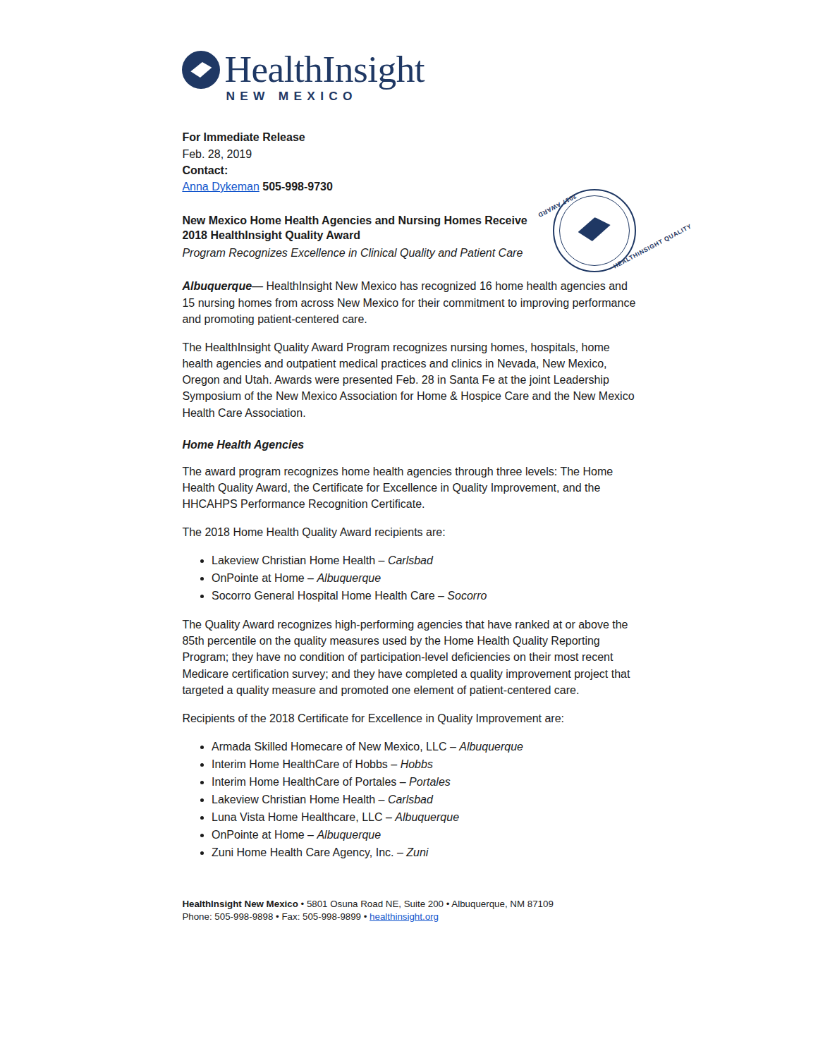HealthInsight
NEW MEXICO
For Immediate Release
Feb. 28, 2019
Contact:
Anna Dykeman 505-998-9730
HEALTHINSIGHT QUALITY 2017 AWARD
New Mexico Home Health Agencies and Nursing Homes Receive 2018 HealthInsight Quality Award
Program Recognizes Excellence in Clinical Quality and Patient Care
Albuquerque— HealthInsight New Mexico has recognized 16 home health agencies and 15 nursing homes from across New Mexico for their commitment to improving performance and promoting patient-centered care.
The HealthInsight Quality Award Program recognizes nursing homes, hospitals, home health agencies and outpatient medical practices and clinics in Nevada, New Mexico, Oregon and Utah. Awards were presented Feb. 28 in Santa Fe at the joint Leadership Symposium of the New Mexico Association for Home & Hospice Care and the New Mexico Health Care Association.
Home Health Agencies
The award program recognizes home health agencies through three levels: The Home Health Quality Award, the Certificate for Excellence in Quality Improvement, and the HHCAHPS Performance Recognition Certificate.
The 2018 Home Health Quality Award recipients are:
Lakeview Christian Home Health – Carlsbad
OnPointe at Home – Albuquerque
Socorro General Hospital Home Health Care – Socorro
The Quality Award recognizes high-performing agencies that have ranked at or above the 85th percentile on the quality measures used by the Home Health Quality Reporting Program; they have no condition of participation-level deficiencies on their most recent Medicare certification survey; and they have completed a quality improvement project that targeted a quality measure and promoted one element of patient-centered care.
Recipients of the 2018 Certificate for Excellence in Quality Improvement are:
Armada Skilled Homecare of New Mexico, LLC – Albuquerque
Interim Home HealthCare of Hobbs – Hobbs
Interim Home HealthCare of Portales – Portales
Lakeview Christian Home Health – Carlsbad
Luna Vista Home Healthcare, LLC – Albuquerque
OnPointe at Home – Albuquerque
Zuni Home Health Care Agency, Inc. – Zuni
HealthInsight New Mexico • 5801 Osuna Road NE, Suite 200 • Albuquerque, NM 87109
Phone: 505-998-9898 • Fax: 505-998-9899 • healthinsight.org